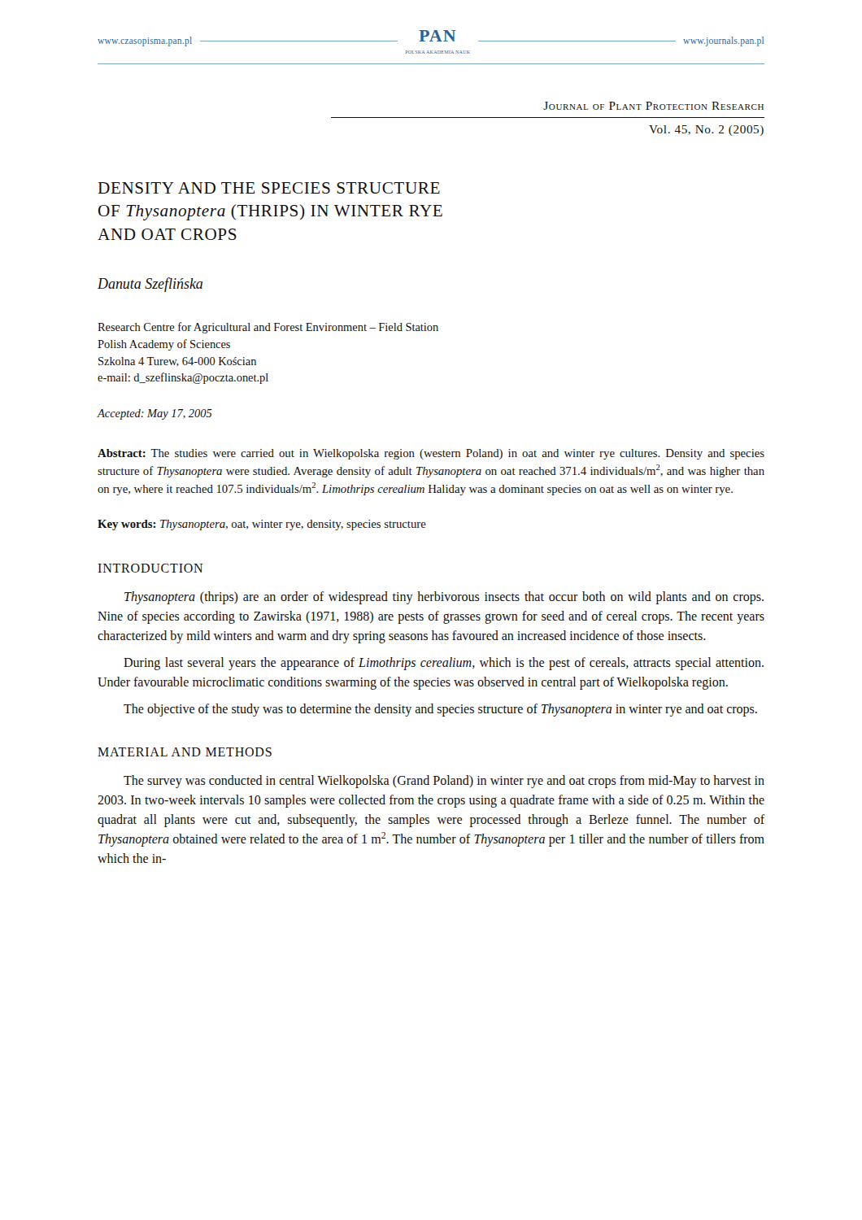www.czasopisma.pan.pl PAN
POLSKA AKADEMIA NAUK www.journals.pan.pl
Journal of Plant Protection Research Vol. 45, No. 2 (2005)
Density and the Species Structure
of Thysanoptera (Thrips) in Winter Rye
and Oat Crops
Danuta Szeflińska
Research Centre for Agricultural and Forest Environment – Field Station
Polish Academy of Sciences
Szkolna 4 Turew, 64-000 Kościan
e-mail: d_szeflinska@poczta.onet.pl
Accepted: May 17, 2005
Abstract: The studies were carried out in Wielkopolska region (western Poland) in oat and winter rye cultures. Density and species structure of Thysanoptera were studied. Average density of adult Thysanoptera on oat reached 371.4 individuals/m2, and was higher than on rye, where it reached 107.5 individuals/m2. Limothrips cerealium Haliday was a dominant species on oat as well as on winter rye.
Key words: Thysanoptera, oat, winter rye, density, species structure
Introduction
Thysanoptera (thrips) are an order of widespread tiny herbivorous insects that occur both on wild plants and on crops. Nine of species according to Zawirska (1971, 1988) are pests of grasses grown for seed and of cereal crops. The recent years characterized by mild winters and warm and dry spring seasons has favoured an increased incidence of those insects.
During last several years the appearance of Limothrips cerealium, which is the pest of cereals, attracts special attention. Under favourable microclimatic conditions swarming of the species was observed in central part of Wielkopolska region.
The objective of the study was to determine the density and species structure of Thysanoptera in winter rye and oat crops.
Material and Methods
The survey was conducted in central Wielkopolska (Grand Poland) in winter rye and oat crops from mid-May to harvest in 2003. In two-week intervals 10 samples were collected from the crops using a quadrate frame with a side of 0.25 m. Within the quadrat all plants were cut and, subsequently, the samples were processed through a Berleze funnel. The number of Thysanoptera obtained were related to the area of 1 m2. The number of Thysanoptera per 1 tiller and the number of tillers from which the in-